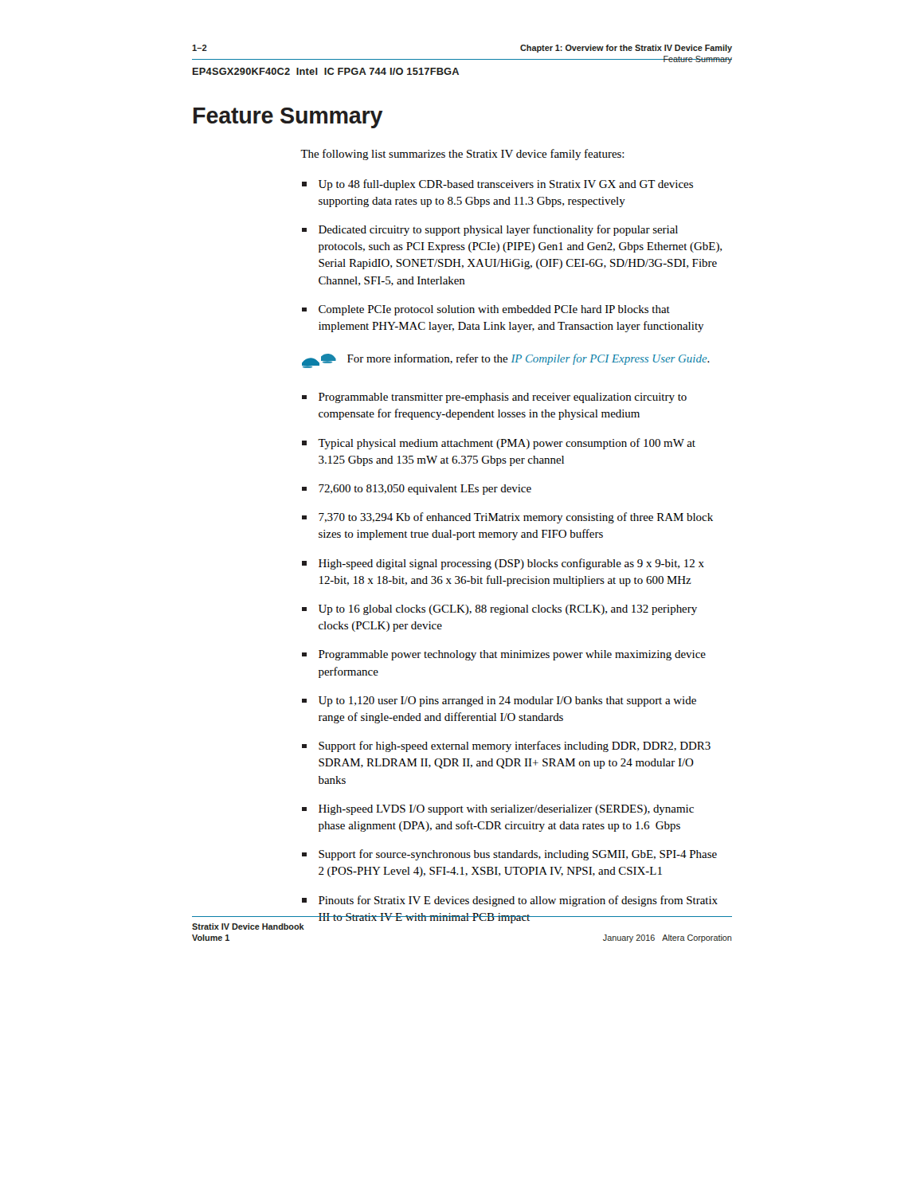1–2
Chapter 1: Overview for the Stratix IV Device Family
Feature Summary
EP4SGX290KF40C2 Intel IC FPGA 744 I/O 1517FBGA
Feature Summary
The following list summarizes the Stratix IV device family features:
Up to 48 full-duplex CDR-based transceivers in Stratix IV GX and GT devices supporting data rates up to 8.5 Gbps and 11.3 Gbps, respectively
Dedicated circuitry to support physical layer functionality for popular serial protocols, such as PCI Express (PCIe) (PIPE) Gen1 and Gen2, Gbps Ethernet (GbE), Serial RapidIO, SONET/SDH, XAUI/HiGig, (OIF) CEI-6G, SD/HD/3G-SDI, Fibre Channel, SFI-5, and Interlaken
Complete PCIe protocol solution with embedded PCIe hard IP blocks that implement PHY-MAC layer, Data Link layer, and Transaction layer functionality
For more information, refer to the IP Compiler for PCI Express User Guide.
Programmable transmitter pre-emphasis and receiver equalization circuitry to compensate for frequency-dependent losses in the physical medium
Typical physical medium attachment (PMA) power consumption of 100 mW at 3.125 Gbps and 135 mW at 6.375 Gbps per channel
72,600 to 813,050 equivalent LEs per device
7,370 to 33,294 Kb of enhanced TriMatrix memory consisting of three RAM block sizes to implement true dual-port memory and FIFO buffers
High-speed digital signal processing (DSP) blocks configurable as 9 x 9-bit, 12 x 12-bit, 18 x 18-bit, and 36 x 36-bit full-precision multipliers at up to 600 MHz
Up to 16 global clocks (GCLK), 88 regional clocks (RCLK), and 132 periphery clocks (PCLK) per device
Programmable power technology that minimizes power while maximizing device performance
Up to 1,120 user I/O pins arranged in 24 modular I/O banks that support a wide range of single-ended and differential I/O standards
Support for high-speed external memory interfaces including DDR, DDR2, DDR3 SDRAM, RLDRAM II, QDR II, and QDR II+ SRAM on up to 24 modular I/O banks
High-speed LVDS I/O support with serializer/deserializer (SERDES), dynamic phase alignment (DPA), and soft-CDR circuitry at data rates up to 1.6 Gbps
Support for source-synchronous bus standards, including SGMII, GbE, SPI-4 Phase 2 (POS-PHY Level 4), SFI-4.1, XSBI, UTOPIA IV, NPSI, and CSIX-L1
Pinouts for Stratix IV E devices designed to allow migration of designs from Stratix III to Stratix IV E with minimal PCB impact
Stratix IV Device Handbook
Volume 1
January 2016 Altera Corporation